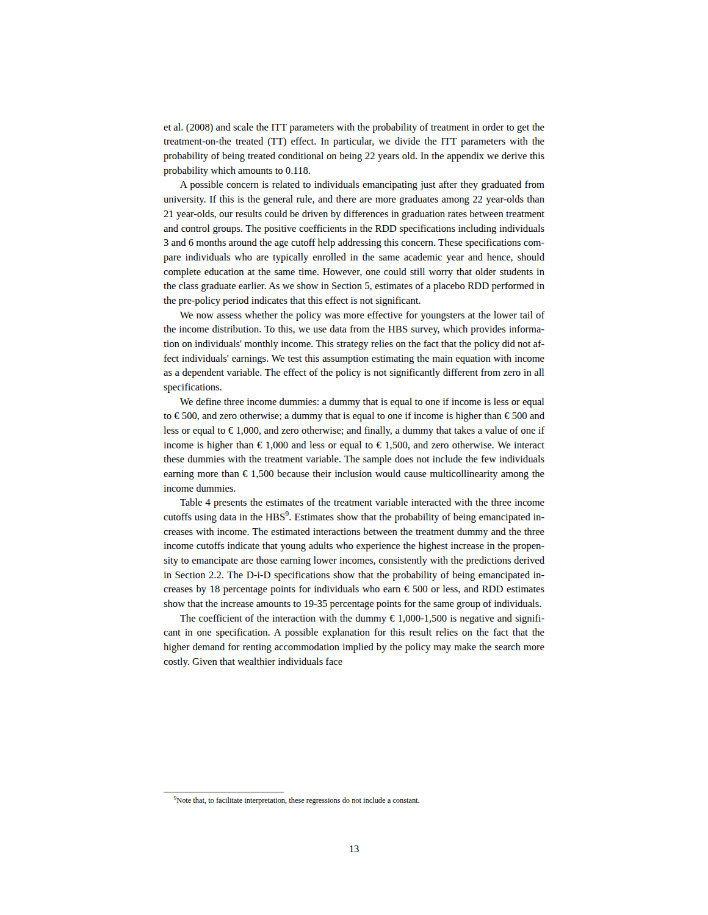et al. (2008) and scale the ITT parameters with the probability of treatment in order to get the treatment-on-the treated (TT) effect. In particular, we divide the ITT parameters with the probability of being treated conditional on being 22 years old. In the appendix we derive this probability which amounts to 0.118.
A possible concern is related to individuals emancipating just after they graduated from university. If this is the general rule, and there are more graduates among 22 year-olds than 21 year-olds, our results could be driven by differences in graduation rates between treatment and control groups. The positive coefficients in the RDD specifications including individuals 3 and 6 months around the age cutoff help addressing this concern. These specifications compare individuals who are typically enrolled in the same academic year and hence, should complete education at the same time. However, one could still worry that older students in the class graduate earlier. As we show in Section 5, estimates of a placebo RDD performed in the pre-policy period indicates that this effect is not significant.
We now assess whether the policy was more effective for youngsters at the lower tail of the income distribution. To this, we use data from the HBS survey, which provides information on individuals' monthly income. This strategy relies on the fact that the policy did not affect individuals' earnings. We test this assumption estimating the main equation with income as a dependent variable. The effect of the policy is not significantly different from zero in all specifications.
We define three income dummies: a dummy that is equal to one if income is less or equal to € 500, and zero otherwise; a dummy that is equal to one if income is higher than € 500 and less or equal to € 1,000, and zero otherwise; and finally, a dummy that takes a value of one if income is higher than € 1,000 and less or equal to € 1,500, and zero otherwise. We interact these dummies with the treatment variable. The sample does not include the few individuals earning more than € 1,500 because their inclusion would cause multicollinearity among the income dummies.
Table 4 presents the estimates of the treatment variable interacted with the three income cutoffs using data in the HBS9. Estimates show that the probability of being emancipated increases with income. The estimated interactions between the treatment dummy and the three income cutoffs indicate that young adults who experience the highest increase in the propensity to emancipate are those earning lower incomes, consistently with the predictions derived in Section 2.2. The D-i-D specifications show that the probability of being emancipated increases by 18 percentage points for individuals who earn € 500 or less, and RDD estimates show that the increase amounts to 19-35 percentage points for the same group of individuals.
The coefficient of the interaction with the dummy € 1,000-1,500 is negative and significant in one specification. A possible explanation for this result relies on the fact that the higher demand for renting accommodation implied by the policy may make the search more costly. Given that wealthier individuals face
9Note that, to facilitate interpretation, these regressions do not include a constant.
13